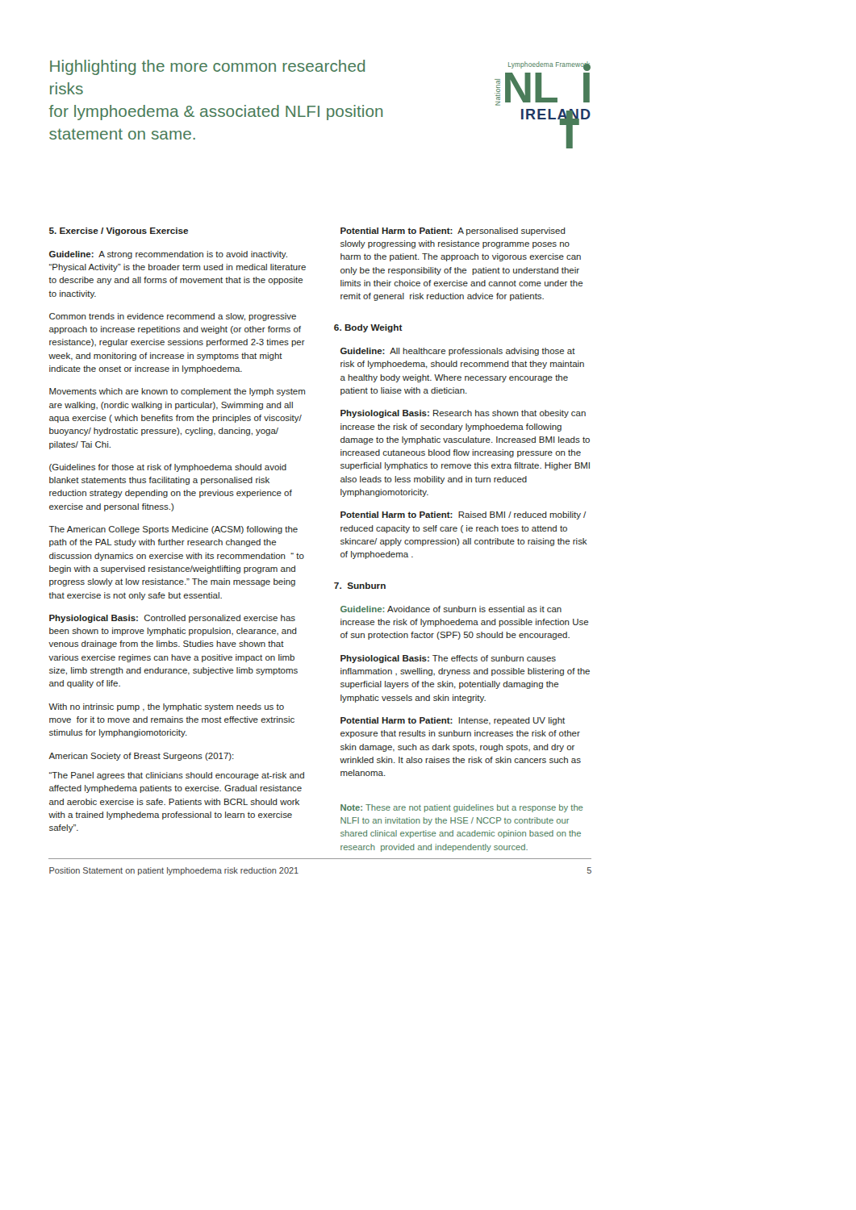Highlighting the more common researched risks
for lymphoedema & associated NLFI position
statement on same.
Lymphoedema Framework
National NL I
IRELAND
5. Exercise / Vigorous Exercise
Guideline: A strong recommendation is to avoid inactivity. “Physical Activity” is the broader term used in medical literature to describe any and all forms of movement that is the opposite to inactivity.
Common trends in evidence recommend a slow, progressive approach to increase repetitions and weight (or other forms of resistance), regular exercise sessions performed 2-3 times per week, and monitoring of increase in symptoms that might indicate the onset or increase in lymphoedema.
Movements which are known to complement the lymph system are walking, (nordic walking in particular), Swimming and all aqua exercise ( which benefits from the principles of viscosity/ buoyancy/ hydrostatic pressure), cycling, dancing, yoga/ pilates/ Tai Chi.
(Guidelines for those at risk of lymphoedema should avoid blanket statements thus facilitating a personalised risk reduction strategy depending on the previous experience of exercise and personal fitness.)
The American College Sports Medicine (ACSM) following the path of the PAL study with further research changed the discussion dynamics on exercise with its recommendation “ to begin with a supervised resistance/weightlifting program and progress slowly at low resistance.” The main message being that exercise is not only safe but essential.
Physiological Basis: Controlled personalized exercise has been shown to improve lymphatic propulsion, clearance, and venous drainage from the limbs. Studies have shown that various exercise regimes can have a positive impact on limb size, limb strength and endurance, subjective limb symptoms and quality of life.
With no intrinsic pump , the lymphatic system needs us to move for it to move and remains the most effective extrinsic stimulus for lymphangiomotoricity.
American Society of Breast Surgeons (2017):
“The Panel agrees that clinicians should encourage at-risk and affected lymphedema patients to exercise. Gradual resistance and aerobic exercise is safe. Patients with BCRL should work with a trained lymphedema professional to learn to exercise safely”.
Potential Harm to Patient: A personalised supervised slowly progressing with resistance programme poses no harm to the patient. The approach to vigorous exercise can only be the responsibility of the patient to understand their limits in their choice of exercise and cannot come under the remit of general risk reduction advice for patients.
6. Body Weight
Guideline: All healthcare professionals advising those at risk of lymphoedema, should recommend that they maintain a healthy body weight. Where necessary encourage the patient to liaise with a dietician.
Physiological Basis: Research has shown that obesity can increase the risk of secondary lymphoedema following damage to the lymphatic vasculature. Increased BMI leads to increased cutaneous blood flow increasing pressure on the superficial lymphatics to remove this extra filtrate. Higher BMI also leads to less mobility and in turn reduced lymphangiomotoricity.
Potential Harm to Patient: Raised BMI / reduced mobility / reduced capacity to self care ( ie reach toes to attend to skincare/ apply compression) all contribute to raising the risk of lymphoedema .
7. Sunburn
Guideline: Avoidance of sunburn is essential as it can increase the risk of lymphoedema and possible infection Use of sun protection factor (SPF) 50 should be encouraged.
Physiological Basis: The effects of sunburn causes inflammation , swelling, dryness and possible blistering of the superficial layers of the skin, potentially damaging the lymphatic vessels and skin integrity.
Potential Harm to Patient: Intense, repeated UV light exposure that results in sunburn increases the risk of other skin damage, such as dark spots, rough spots, and dry or wrinkled skin. It also raises the risk of skin cancers such as melanoma.
Note: These are not patient guidelines but a response by the NLFI to an invitation by the HSE / NCCP to contribute our shared clinical expertise and academic opinion based on the research provided and independently sourced.
Position Statement on patient lymphoedema risk reduction 2021 5